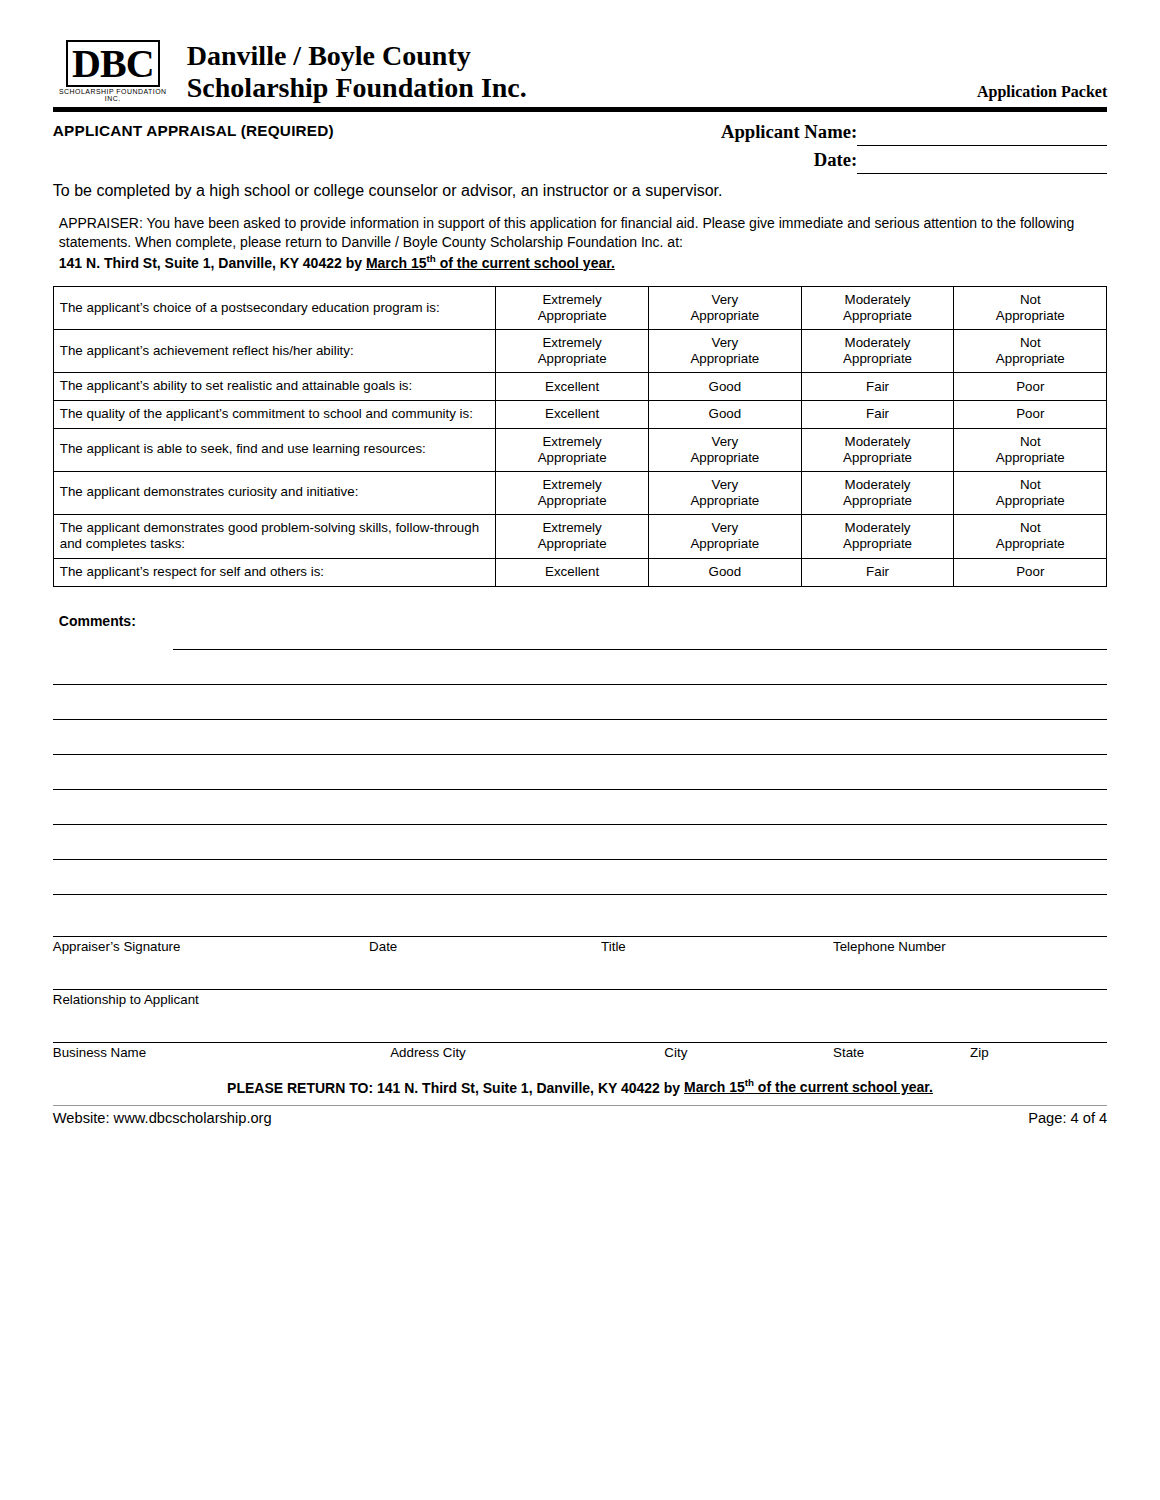DBC
SCHOLARSHIP FOUNDATION INC.
Danville / Boyle County
Scholarship Foundation Inc.
Application Packet
APPLICANT APPRAISAL (REQUIRED)
Applicant Name:
Date:
To be completed by a high school or college counselor or advisor, an instructor or a supervisor.
APPRAISER: You have been asked to provide information in support of this application for financial aid. Please give immediate and serious attention to the following statements. When complete, please return to Danville / Boyle County Scholarship Foundation Inc. at:
141 N. Third St, Suite 1, Danville, KY 40422 by March 15th of the current school year.
| The applicant’s choice of a postsecondary education program is: | Extremely Appropriate | Very Appropriate | Moderately Appropriate | Not Appropriate |
| The applicant’s achievement reflect his/her ability: | Extremely Appropriate | Very Appropriate | Moderately Appropriate | Not Appropriate |
| The applicant’s ability to set realistic and attainable goals is: | Excellent | Good | Fair | Poor |
| The quality of the applicant’s commitment to school and community is: | Excellent | Good | Fair | Poor |
| The applicant is able to seek, find and use learning resources: | Extremely Appropriate | Very Appropriate | Moderately Appropriate | Not Appropriate |
| The applicant demonstrates curiosity and initiative: | Extremely Appropriate | Very Appropriate | Moderately Appropriate | Not Appropriate |
| The applicant demonstrates good problem-solving skills, follow-through and completes tasks: | Extremely Appropriate | Very Appropriate | Moderately Appropriate | Not Appropriate |
| The applicant’s respect for self and others is: | Excellent | Good | Fair | Poor |
Comments:
Appraiser’s Signature Date Title Telephone Number
Relationship to Applicant
Business Name Address City City State Zip
PLEASE RETURN TO: 141 N. Third St, Suite 1, Danville, KY 40422 by March 15th of the current school year.
Website: www.dbcscholarship.org Page: 4 of 4